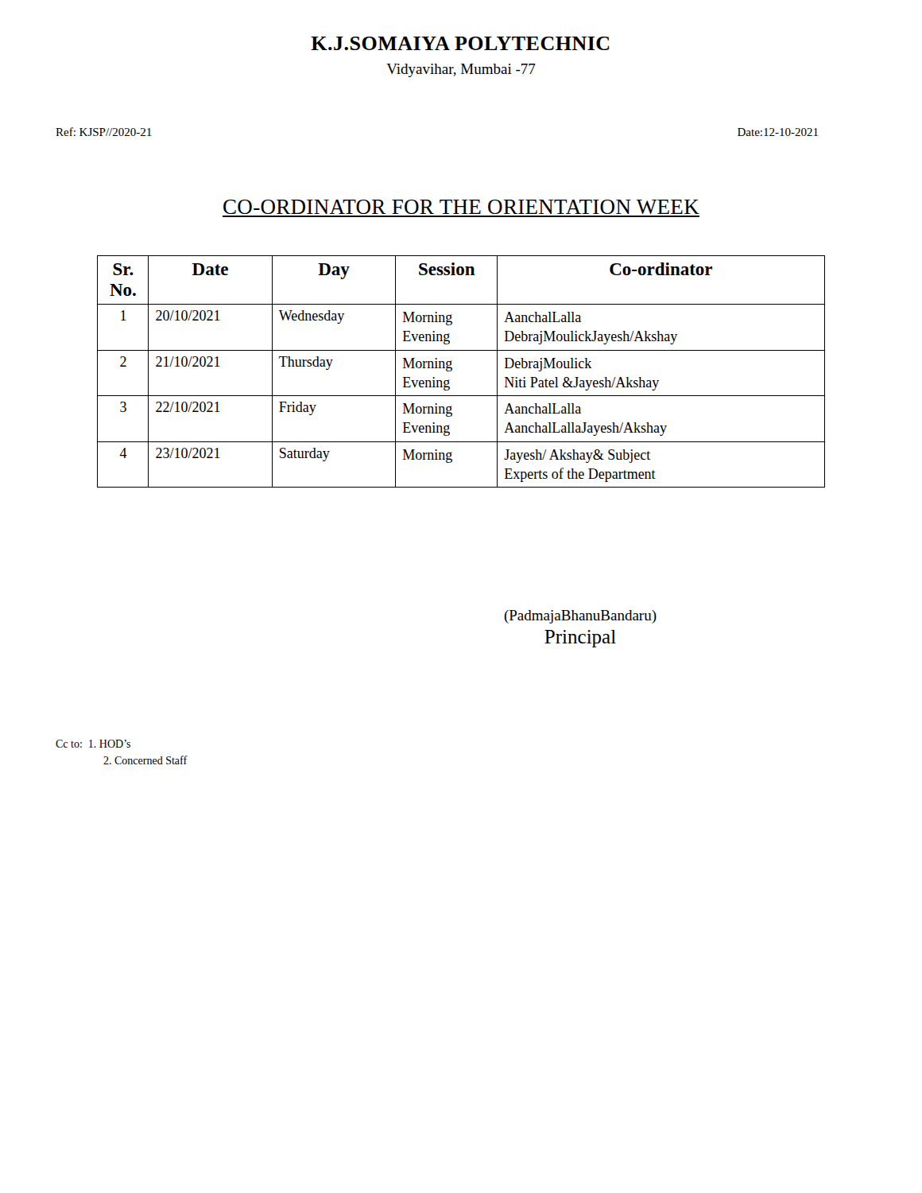K.J.SOMAIYA POLYTECHNIC
Vidyavihar, Mumbai -77
Ref: KJSP//2020-21 Date:12-10-2021
CO-ORDINATOR FOR THE ORIENTATION WEEK
| Sr. No. | Date | Day | Session | Co-ordinator |
| --- | --- | --- | --- | --- |
| 1 | 20/10/2021 | Wednesday | Morning Evening | AanchalLalla DebrajMoulickJayesh/Akshay |
| 2 | 21/10/2021 | Thursday | Morning Evening | DebrajMoulick Niti Patel &Jayesh/Akshay |
| 3 | 22/10/2021 | Friday | Morning Evening | AanchalLalla AanchalLallaJayesh/Akshay |
| 4 | 23/10/2021 | Saturday | Morning | Jayesh/ Akshay& Subject Experts of the Department |
(PadmajaBhanuBandaru)
Principal
Cc to: 1. HOD’s
2. Concerned Staff